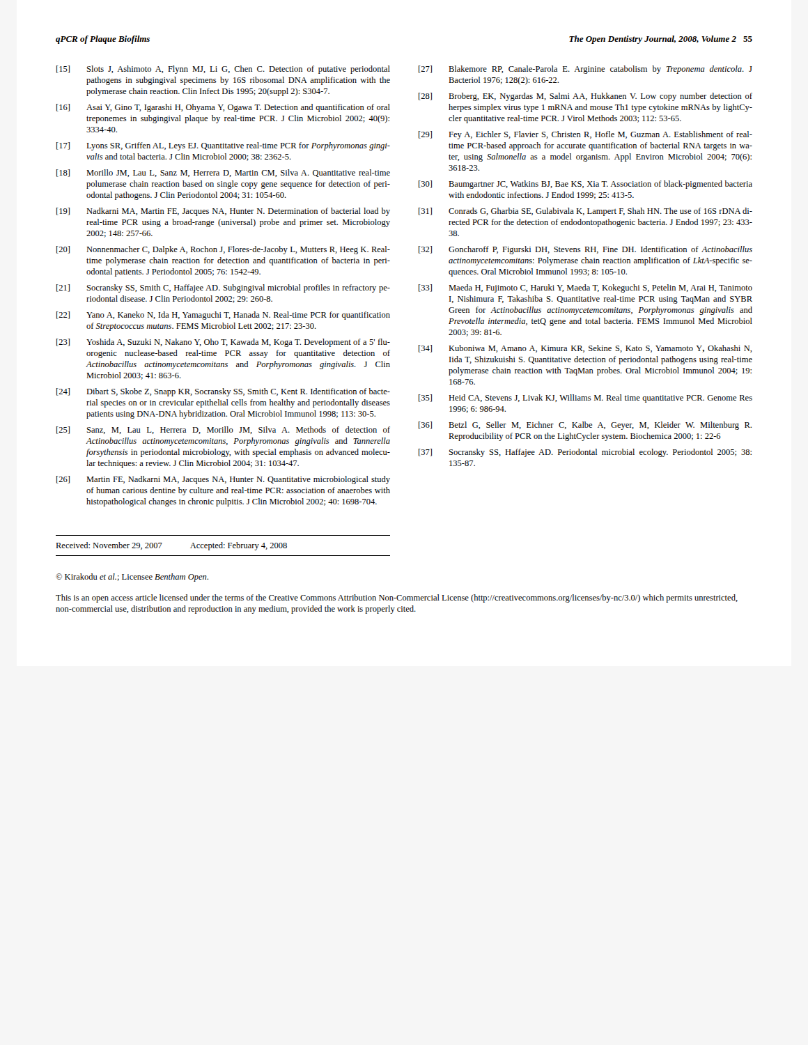qPCR of Plaque Biofilms
The Open Dentistry Journal, 2008, Volume 255
[15]
Slots J, Ashimoto A, Flynn MJ, Li G, Chen C. Detection of putative periodontal pathogens in subgingival specimens by 16S ribosomal DNA amplification with the polymerase chain reaction. Clin Infect Dis 1995; 20(suppl 2): S304-7.
[16]
Asai Y, Gino T, Igarashi H, Ohyama Y, Ogawa T. Detection and quantification of oral treponemes in subgingival plaque by real-time PCR. J Clin Microbiol 2002; 40(9): 3334-40.
[17]
Lyons SR, Griffen AL, Leys EJ. Quantitative real-time PCR for Porphyromonas gingivalis and total bacteria. J Clin Microbiol 2000; 38: 2362-5.
[18]
Morillo JM, Lau L, Sanz M, Herrera D, Martin CM, Silva A. Quantitative real-time polumerase chain reaction based on single copy gene sequence for detection of periodontal pathogens. J Clin Periodontol 2004; 31: 1054-60.
[19]
Nadkarni MA, Martin FE, Jacques NA, Hunter N. Determination of bacterial load by real-time PCR using a broad-range (universal) probe and primer set. Microbiology 2002; 148: 257-66.
[20]
Nonnenmacher C, Dalpke A, Rochon J, Flores-de-Jacoby L, Mutters R, Heeg K. Real-time polymerase chain reaction for detection and quantification of bacteria in periodontal patients. J Periodontol 2005; 76: 1542-49.
[21]
Socransky SS, Smith C, Haffajee AD. Subgingival microbial profiles in refractory periodontal disease. J Clin Periodontol 2002; 29: 260-8.
[22]
Yano A, Kaneko N, Ida H, Yamaguchi T, Hanada N. Real-time PCR for quantification of Streptococcus mutans. FEMS Microbiol Lett 2002; 217: 23-30.
[23]
Yoshida A, Suzuki N, Nakano Y, Oho T, Kawada M, Koga T. Development of a 5' fluorogenic nuclease-based real-time PCR assay for quantitative detection of Actinobacillus actinomycetemcomitans and Porphyromonas gingivalis. J Clin Microbiol 2003; 41: 863-6.
[24]
Dibart S, Skobe Z, Snapp KR, Socransky SS, Smith C, Kent R. Identification of bacterial species on or in crevicular epithelial cells from healthy and periodontally diseases patients using DNA-DNA hybridization. Oral Microbiol Immunol 1998; 113: 30-5.
[25]
Sanz, M, Lau L, Herrera D, Morillo JM, Silva A. Methods of detection of Actinobacillus actinomycetemcomitans, Porphyromonas gingivalis and Tannerella forsythensis in periodontal microbiology, with special emphasis on advanced molecular techniques: a review. J Clin Microbiol 2004; 31: 1034-47.
[26]
Martin FE, Nadkarni MA, Jacques NA, Hunter N. Quantitative microbiological study of human carious dentine by culture and real-time PCR: association of anaerobes with histopathological changes in chronic pulpitis. J Clin Microbiol 2002; 40: 1698-704.
[27]
Blakemore RP, Canale-Parola E. Arginine catabolism by Treponema denticola. J Bacteriol 1976; 128(2): 616-22.
[28]
Broberg, EK, Nygardas M, Salmi AA, Hukkanen V. Low copy number detection of herpes simplex virus type 1 mRNA and mouse Th1 type cytokine mRNAs by lightCycler quantitative real-time PCR. J Virol Methods 2003; 112: 53-65.
[29]
Fey A, Eichler S, Flavier S, Christen R, Hofle M, Guzman A. Establishment of real-time PCR-based approach for accurate quantification of bacterial RNA targets in water, using Salmonella as a model organism. Appl Environ Microbiol 2004; 70(6): 3618-23.
[30]
Baumgartner JC, Watkins BJ, Bae KS, Xia T. Association of black-pigmented bacteria with endodontic infections. J Endod 1999; 25: 413-5.
[31]
Conrads G, Gharbia SE, Gulabivala K, Lampert F, Shah HN. The use of 16S rDNA directed PCR for the detection of endodontopathogenic bacteria. J Endod 1997; 23: 433-38.
[32]
Goncharoff P, Figurski DH, Stevens RH, Fine DH. Identification of Actinobacillus actinomycetemcomitans: Polymerase chain reaction amplification of LktA-specific sequences. Oral Microbiol Immunol 1993; 8: 105-10.
[33]
Maeda H, Fujimoto C, Haruki Y, Maeda T, Kokeguchi S, Petelin M, Arai H, Tanimoto I, Nishimura F, Takashiba S. Quantitative real-time PCR using TaqMan and SYBR Green for Actinobacillus actinomycetemcomitans, Porphyromonas gingivalis and Prevotella intermedia, tetQ gene and total bacteria. FEMS Immunol Med Microbiol 2003; 39: 81-6.
[34]
Kuboniwa M, Amano A, Kimura KR, Sekine S, Kato S, Yamamoto Y, Okahashi N, Iida T, Shizukuishi S. Quantitative detection of periodontal pathogens using real-time polymerase chain reaction with TaqMan probes. Oral Microbiol Immunol 2004; 19: 168-76.
[35]
Heid CA, Stevens J, Livak KJ, Williams M. Real time quantitative PCR. Genome Res 1996; 6: 986-94.
[36]
Betzl G, Seller M, Eichner C, Kalbe A, Geyer, M, Kleider W. Miltenburg R. Reproducibility of PCR on the LightCycler system. Biochemica 2000; 1: 22-6
[37]
Socransky SS, Haffajee AD. Periodontal microbial ecology. Periodontol 2005; 38: 135-87.
Received: November 29, 2007
Accepted: February 4, 2008
© Kirakodu et al.; Licensee Bentham Open.
This is an open access article licensed under the terms of the Creative Commons Attribution Non-Commercial License (http://creativecommons.org/licenses/by-nc/3.0/) which permits unrestricted, non-commercial use, distribution and reproduction in any medium, provided the work is properly cited.